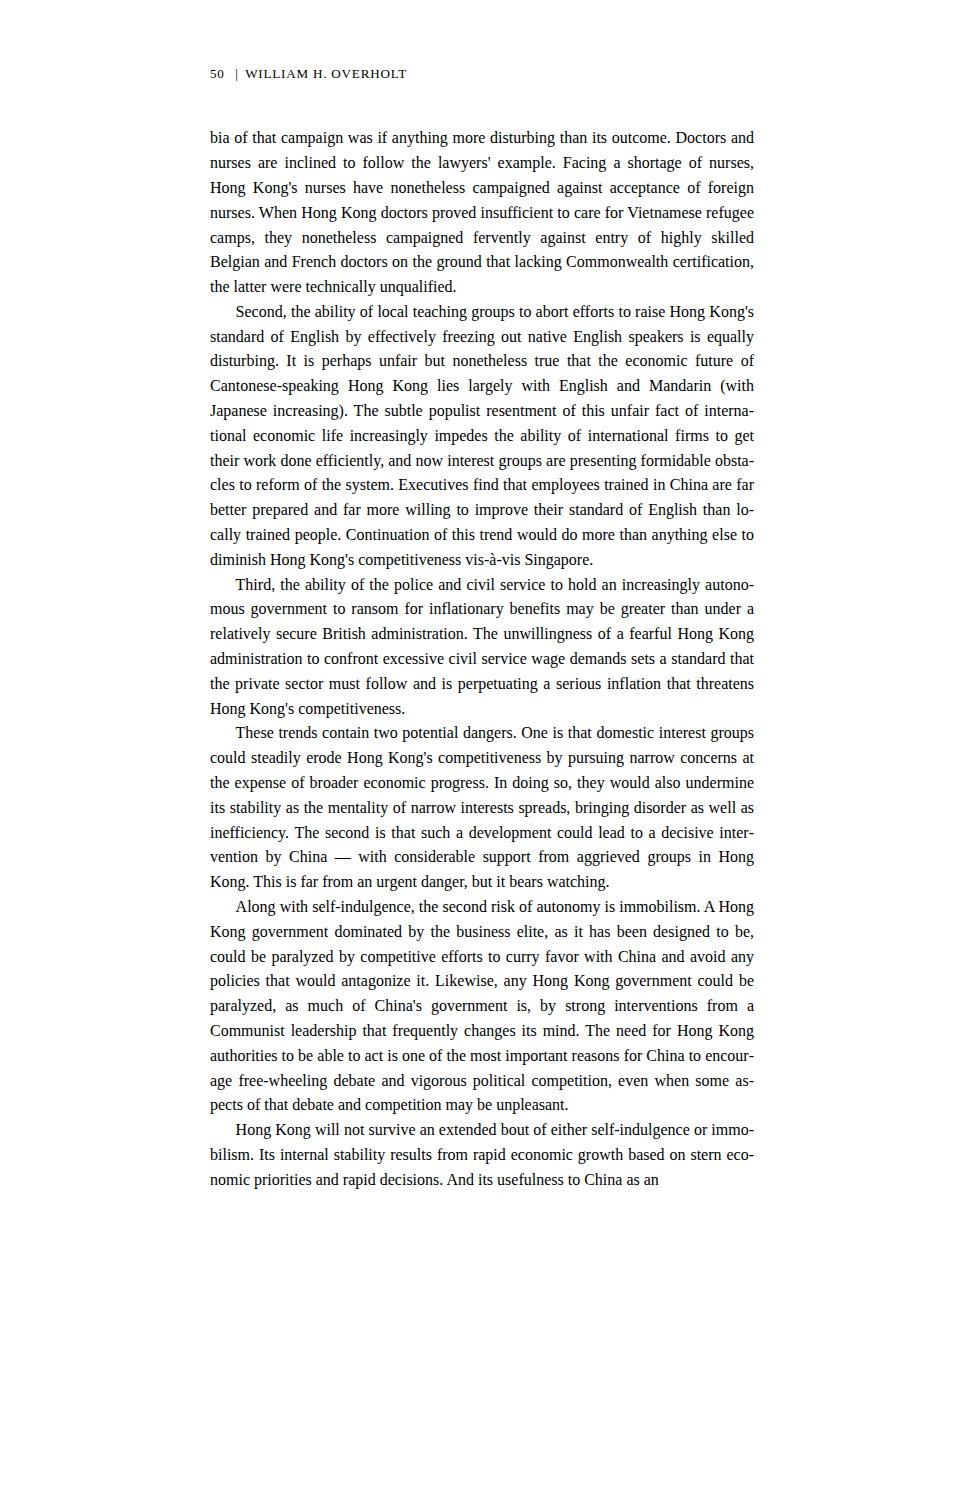50|William H. Overholt
bia of that campaign was if anything more disturbing than its outcome. Doctors and nurses are inclined to follow the lawyers' example. Facing a shortage of nurses, Hong Kong's nurses have nonetheless campaigned against acceptance of foreign nurses. When Hong Kong doctors proved insufficient to care for Vietnamese refugee camps, they nonetheless campaigned fervently against entry of highly skilled Belgian and French doctors on the ground that lacking Commonwealth certification, the latter were technically unqualified.
Second, the ability of local teaching groups to abort efforts to raise Hong Kong's standard of English by effectively freezing out native English speakers is equally disturbing. It is perhaps unfair but nonetheless true that the economic future of Cantonese-speaking Hong Kong lies largely with English and Mandarin (with Japanese increasing). The subtle populist resentment of this unfair fact of international economic life increasingly impedes the ability of international firms to get their work done efficiently, and now interest groups are presenting formidable obstacles to reform of the system. Executives find that employees trained in China are far better prepared and far more willing to improve their standard of English than locally trained people. Continuation of this trend would do more than anything else to diminish Hong Kong's competitiveness vis-à-vis Singapore.
Third, the ability of the police and civil service to hold an increasingly autonomous government to ransom for inflationary benefits may be greater than under a relatively secure British administration. The unwillingness of a fearful Hong Kong administration to confront excessive civil service wage demands sets a standard that the private sector must follow and is perpetuating a serious inflation that threatens Hong Kong's competitiveness.
These trends contain two potential dangers. One is that domestic interest groups could steadily erode Hong Kong's competitiveness by pursuing narrow concerns at the expense of broader economic progress. In doing so, they would also undermine its stability as the mentality of narrow interests spreads, bringing disorder as well as inefficiency. The second is that such a development could lead to a decisive intervention by China — with considerable support from aggrieved groups in Hong Kong. This is far from an urgent danger, but it bears watching.
Along with self-indulgence, the second risk of autonomy is immobilism. A Hong Kong government dominated by the business elite, as it has been designed to be, could be paralyzed by competitive efforts to curry favor with China and avoid any policies that would antagonize it. Likewise, any Hong Kong government could be paralyzed, as much of China's government is, by strong interventions from a Communist leadership that frequently changes its mind. The need for Hong Kong authorities to be able to act is one of the most important reasons for China to encourage free-wheeling debate and vigorous political competition, even when some aspects of that debate and competition may be unpleasant.
Hong Kong will not survive an extended bout of either self-indulgence or immobilism. Its internal stability results from rapid economic growth based on stern economic priorities and rapid decisions. And its usefulness to China as an